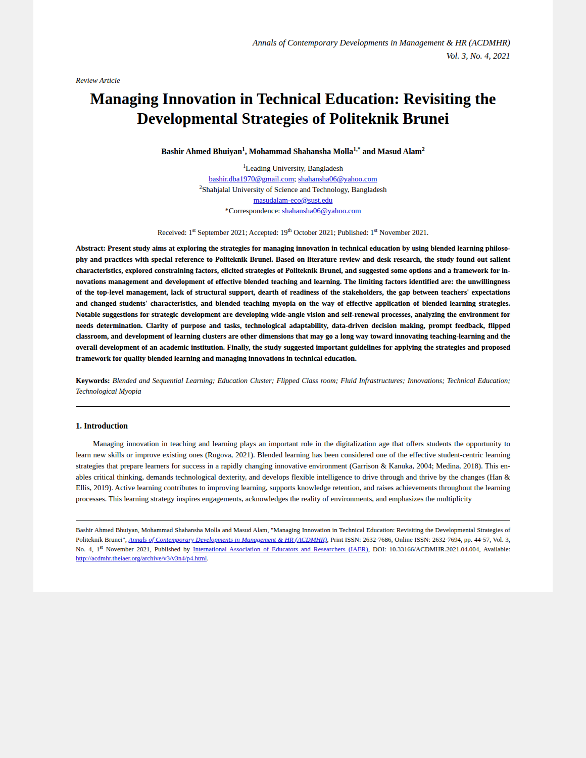Annals of Contemporary Developments in Management & HR (ACDMHR)
Vol. 3, No. 4, 2021
Review Article
Managing Innovation in Technical Education: Revisiting the Developmental Strategies of Politeknik Brunei
Bashir Ahmed Bhuiyan1, Mohammad Shahansha Molla1,* and Masud Alam2
1Leading University, Bangladesh
bashir.dba1970@gmail.com; shahansha06@yahoo.com
2Shahjalal University of Science and Technology, Bangladesh
masudalam-eco@sust.edu
*Correspondence: shahansha06@yahoo.com
Received: 1st September 2021; Accepted: 19th October 2021; Published: 1st November 2021.
Abstract: Present study aims at exploring the strategies for managing innovation in technical education by using blended learning philosophy and practices with special reference to Politeknik Brunei. Based on literature review and desk research, the study found out salient characteristics, explored constraining factors, elicited strategies of Politeknik Brunei, and suggested some options and a framework for innovations management and development of effective blended teaching and learning. The limiting factors identified are: the unwillingness of the top-level management, lack of structural support, dearth of readiness of the stakeholders, the gap between teachers' expectations and changed students' characteristics, and blended teaching myopia on the way of effective application of blended learning strategies. Notable suggestions for strategic development are developing wide-angle vision and self-renewal processes, analyzing the environment for needs determination. Clarity of purpose and tasks, technological adaptability, data-driven decision making, prompt feedback, flipped classroom, and development of learning clusters are other dimensions that may go a long way toward innovating teaching-learning and the overall development of an academic institution. Finally, the study suggested important guidelines for applying the strategies and proposed framework for quality blended learning and managing innovations in technical education.
Keywords: Blended and Sequential Learning; Education Cluster; Flipped Class room; Fluid Infrastructures; Innovations; Technical Education; Technological Myopia
1. Introduction
Managing innovation in teaching and learning plays an important role in the digitalization age that offers students the opportunity to learn new skills or improve existing ones (Rugova, 2021). Blended learning has been considered one of the effective student-centric learning strategies that prepare learners for success in a rapidly changing innovative environment (Garrison & Kanuka, 2004; Medina, 2018). This enables critical thinking, demands technological dexterity, and develops flexible intelligence to drive through and thrive by the changes (Han & Ellis, 2019). Active learning contributes to improving learning, supports knowledge retention, and raises achievements throughout the learning processes. This learning strategy inspires engagements, acknowledges the reality of environments, and emphasizes the multiplicity
Bashir Ahmed Bhuiyan, Mohammad Shahansha Molla and Masud Alam, "Managing Innovation in Technical Education: Revisiting the Developmental Strategies of Politeknik Brunei", Annals of Contemporary Developments in Management & HR (ACDMHR), Print ISSN: 2632-7686, Online ISSN: 2632-7694, pp. 44-57, Vol. 3, No. 4, 1st November 2021, Published by International Association of Educators and Researchers (IAER), DOI: 10.33166/ACDMHR.2021.04.004, Available: http://acdmhr.theiaer.org/archive/v3/v3n4/p4.html.